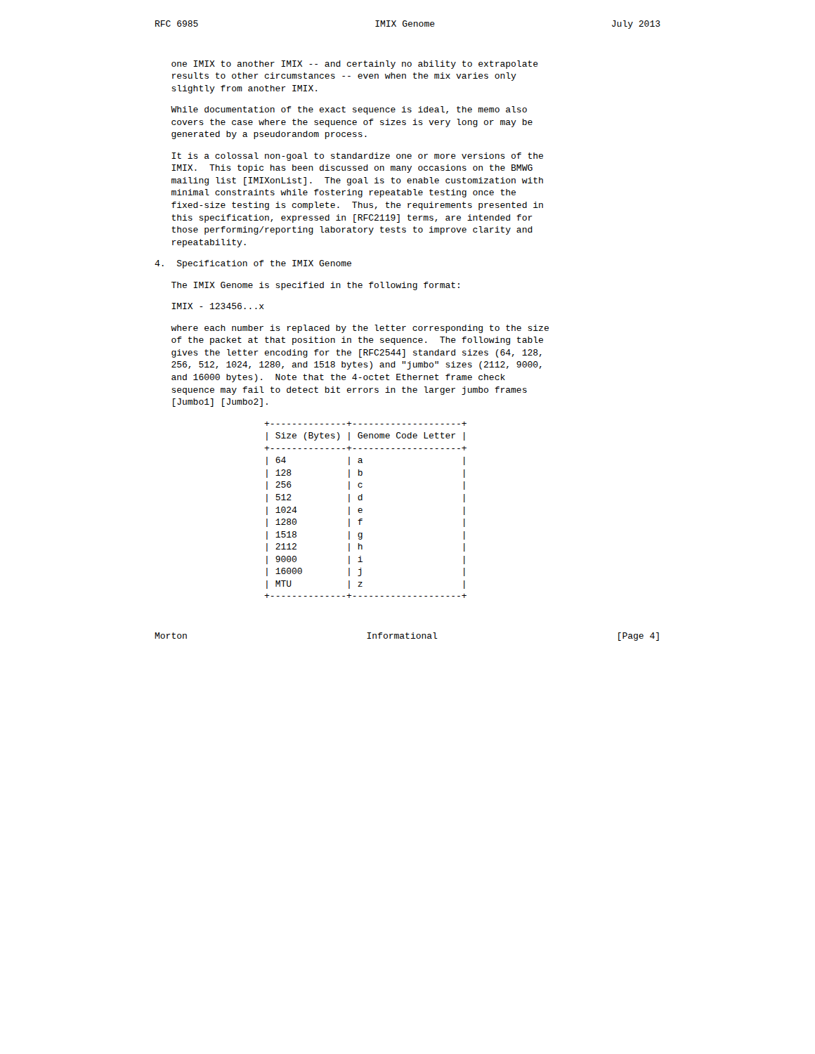RFC 6985 IMIX Genome July 2013
one IMIX to another IMIX -- and certainly no ability to extrapolate results to other circumstances -- even when the mix varies only slightly from another IMIX.
While documentation of the exact sequence is ideal, the memo also covers the case where the sequence of sizes is very long or may be generated by a pseudorandom process.
It is a colossal non-goal to standardize one or more versions of the IMIX. This topic has been discussed on many occasions on the BMWG mailing list [IMIXonList]. The goal is to enable customization with minimal constraints while fostering repeatable testing once the fixed-size testing is complete. Thus, the requirements presented in this specification, expressed in [RFC2119] terms, are intended for those performing/reporting laboratory tests to improve clarity and repeatability.
4. Specification of the IMIX Genome
The IMIX Genome is specified in the following format:
IMIX - 123456...x
where each number is replaced by the letter corresponding to the size of the packet at that position in the sequence. The following table gives the letter encoding for the [RFC2544] standard sizes (64, 128, 256, 512, 1024, 1280, and 1518 bytes) and "jumbo" sizes (2112, 9000, and 16000 bytes). Note that the 4-octet Ethernet frame check sequence may fail to detect bit errors in the larger jumbo frames [Jumbo1] [Jumbo2].
                    +--------------+--------------------+
                    | Size (Bytes) | Genome Code Letter |
                    +--------------+--------------------+
                    | 64           | a                  |
                    | 128          | b                  |
                    | 256          | c                  |
                    | 512          | d                  |
                    | 1024         | e                  |
                    | 1280         | f                  |
                    | 1518         | g                  |
                    | 2112         | h                  |
                    | 9000         | i                  |
                    | 16000        | j                  |
                    | MTU          | z                  |
                    +--------------+--------------------+
Morton Informational [Page 4]